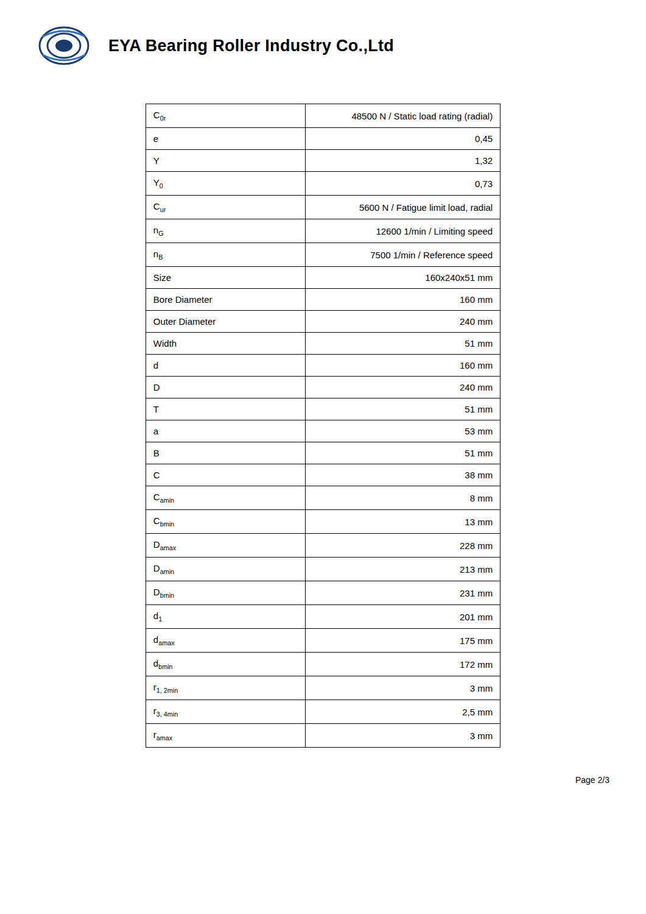EYA Bearing Roller Industry Co.,Ltd
| C 0r | 48500 N / Static load rating (radial) |
| e | 0,45 |
| Y | 1,32 |
| Y 0 | 0,73 |
| C ur | 5600 N / Fatigue limit load, radial |
| n G | 12600 1/min / Limiting speed |
| n B | 7500 1/min / Reference speed |
| Size | 160x240x51 mm |
| Bore Diameter | 160 mm |
| Outer Diameter | 240 mm |
| Width | 51 mm |
| d | 160 mm |
| D | 240 mm |
| T | 51 mm |
| a | 53 mm |
| B | 51 mm |
| C | 38 mm |
| C amin | 8 mm |
| C bmin | 13 mm |
| D amax | 228 mm |
| D amin | 213 mm |
| D bmin | 231 mm |
| d 1 | 201 mm |
| d amax | 175 mm |
| d bmin | 172 mm |
| r 1, 2min | 3 mm |
| r 3, 4min | 2,5 mm |
| r amax | 3 mm |
Page 2/3